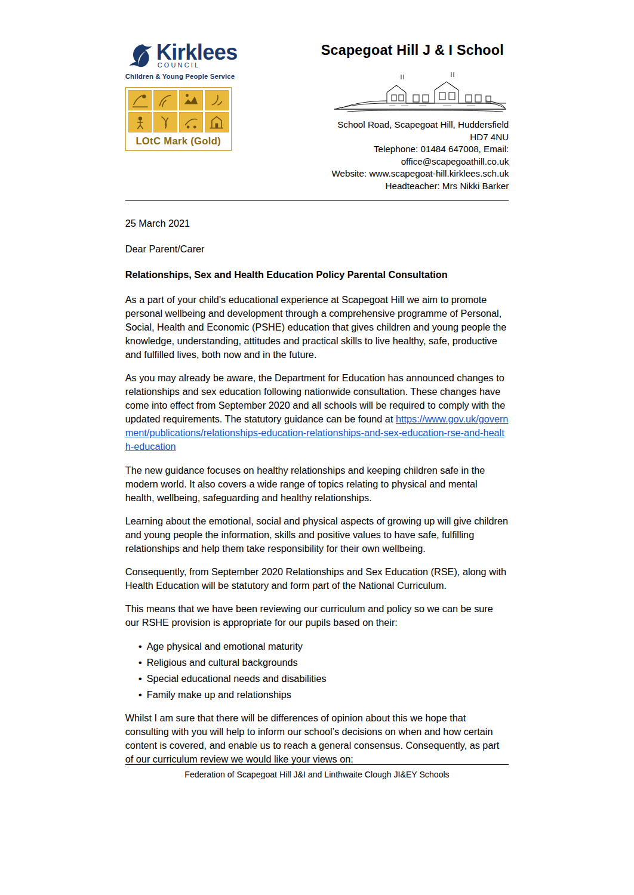Kirklees COUNCIL
Children & Young People Service
LOtC Mark (Gold)
Scapegoat Hill J & I School
School Road, Scapegoat Hill, Huddersfield HD7 4NU
Telephone: 01484 647008, Email: office@scapegoathill.co.uk
Website: www.scapegoat-hill.kirklees.sch.uk
Headteacher: Mrs Nikki Barker
25 March 2021
Dear Parent/Carer
Relationships, Sex and Health Education Policy Parental Consultation
As a part of your child's educational experience at Scapegoat Hill we aim to promote personal wellbeing and development through a comprehensive programme of Personal, Social, Health and Economic (PSHE) education that gives children and young people the knowledge, understanding, attitudes and practical skills to live healthy, safe, productive and fulfilled lives, both now and in the future.
As you may already be aware, the Department for Education has announced changes to relationships and sex education following nationwide consultation. These changes have come into effect from September 2020 and all schools will be required to comply with the updated requirements. The statutory guidance can be found at https://www.gov.uk/government/publications/relationships-education-relationships-and-sex-education-rse-and-health-education
The new guidance focuses on healthy relationships and keeping children safe in the modern world. It also covers a wide range of topics relating to physical and mental health, wellbeing, safeguarding and healthy relationships.
Learning about the emotional, social and physical aspects of growing up will give children and young people the information, skills and positive values to have safe, fulfilling relationships and help them take responsibility for their own wellbeing.
Consequently, from September 2020 Relationships and Sex Education (RSE), along with Health Education will be statutory and form part of the National Curriculum.
This means that we have been reviewing our curriculum and policy so we can be sure our RSHE provision is appropriate for our pupils based on their:
Age physical and emotional maturity
Religious and cultural backgrounds
Special educational needs and disabilities
Family make up and relationships
Whilst I am sure that there will be differences of opinion about this we hope that consulting with you will help to inform our school’s decisions on when and how certain content is covered, and enable us to reach a general consensus. Consequently, as part of our curriculum review we would like your views on:
Federation of Scapegoat Hill J&I and Linthwaite Clough JI&EY Schools